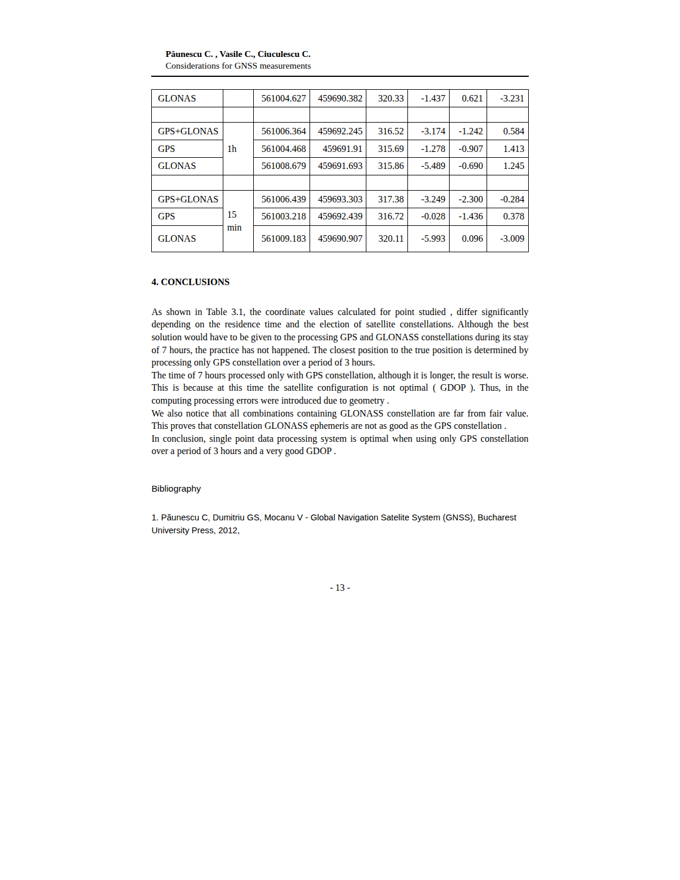Păunescu C. , Vasile C., Ciuculescu C.
Considerations for GNSS measurements
| GLONAS | | 561004.627 | 459690.382 | 320.33 | -1.437 | 0.621 | -3.231 |
| GPS+GLONAS | 1h | 561006.364 | 459692.245 | 316.52 | -3.174 | -1.242 | 0.584 |
| GPS | 561004.468 | 459691.91 | 315.69 | -1.278 | -0.907 | 1.413 |
| GLONAS | 561008.679 | 459691.693 | 315.86 | -5.489 | -0.690 | 1.245 |
| GPS+GLONAS | 15 min | 561006.439 | 459693.303 | 317.38 | -3.249 | -2.300 | -0.284 |
| GPS | 561003.218 | 459692.439 | 316.72 | -0.028 | -1.436 | 0.378 |
| GLONAS | 561009.183 | 459690.907 | 320.11 | -5.993 | 0.096 | -3.009 |
4. CONCLUSIONS
As shown in Table 3.1, the coordinate values calculated for point studied , differ significantly depending on the residence time and the election of satellite constellations. Although the best solution would have to be given to the processing GPS and GLONASS constellations during its stay of 7 hours, the practice has not happened. The closest position to the true position is determined by processing only GPS constellation over a period of 3 hours.
The time of 7 hours processed only with GPS constellation, although it is longer, the result is worse. This is because at this time the satellite configuration is not optimal ( GDOP ). Thus, in the computing processing errors were introduced due to geometry .
We also notice that all combinations containing GLONASS constellation are far from fair value. This proves that constellation GLONASS ephemeris are not as good as the GPS constellation .
In conclusion, single point data processing system is optimal when using only GPS constellation over a period of 3 hours and a very good GDOP .
Bibliography
1. Păunescu C, Dumitriu GS, Mocanu V - Global Navigation Satelite System (GNSS), Bucharest University Press, 2012,
- 13 -